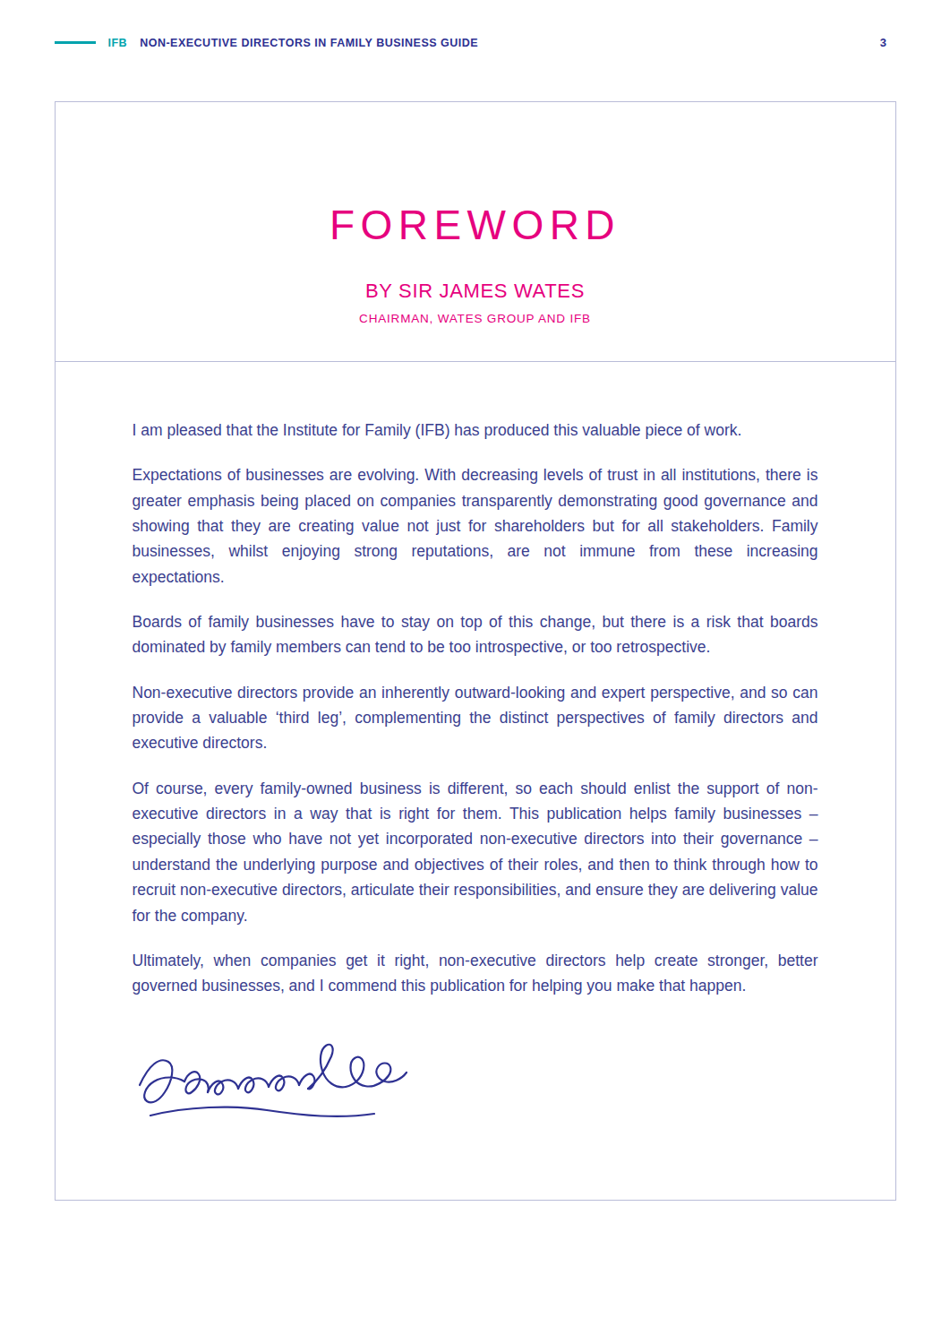IFB NON-EXECUTIVE DIRECTORS IN FAMILY BUSINESS GUIDE 3
FOREWORD
BY SIR JAMES WATES
CHAIRMAN, WATES GROUP AND IFB
I am pleased that the Institute for Family (IFB) has produced this valuable piece of work.
Expectations of businesses are evolving. With decreasing levels of trust in all institutions, there is greater emphasis being placed on companies transparently demonstrating good governance and showing that they are creating value not just for shareholders but for all stakeholders. Family businesses, whilst enjoying strong reputations, are not immune from these increasing expectations.
Boards of family businesses have to stay on top of this change, but there is a risk that boards dominated by family members can tend to be too introspective, or too retrospective.
Non-executive directors provide an inherently outward-looking and expert perspective, and so can provide a valuable ‘third leg’, complementing the distinct perspectives of family directors and executive directors.
Of course, every family-owned business is different, so each should enlist the support of non-executive directors in a way that is right for them. This publication helps family businesses – especially those who have not yet incorporated non-executive directors into their governance – understand the underlying purpose and objectives of their roles, and then to think through how to recruit non-executive directors, articulate their responsibilities, and ensure they are delivering value for the company.
Ultimately, when companies get it right, non-executive directors help create stronger, better governed businesses, and I commend this publication for helping you make that happen.